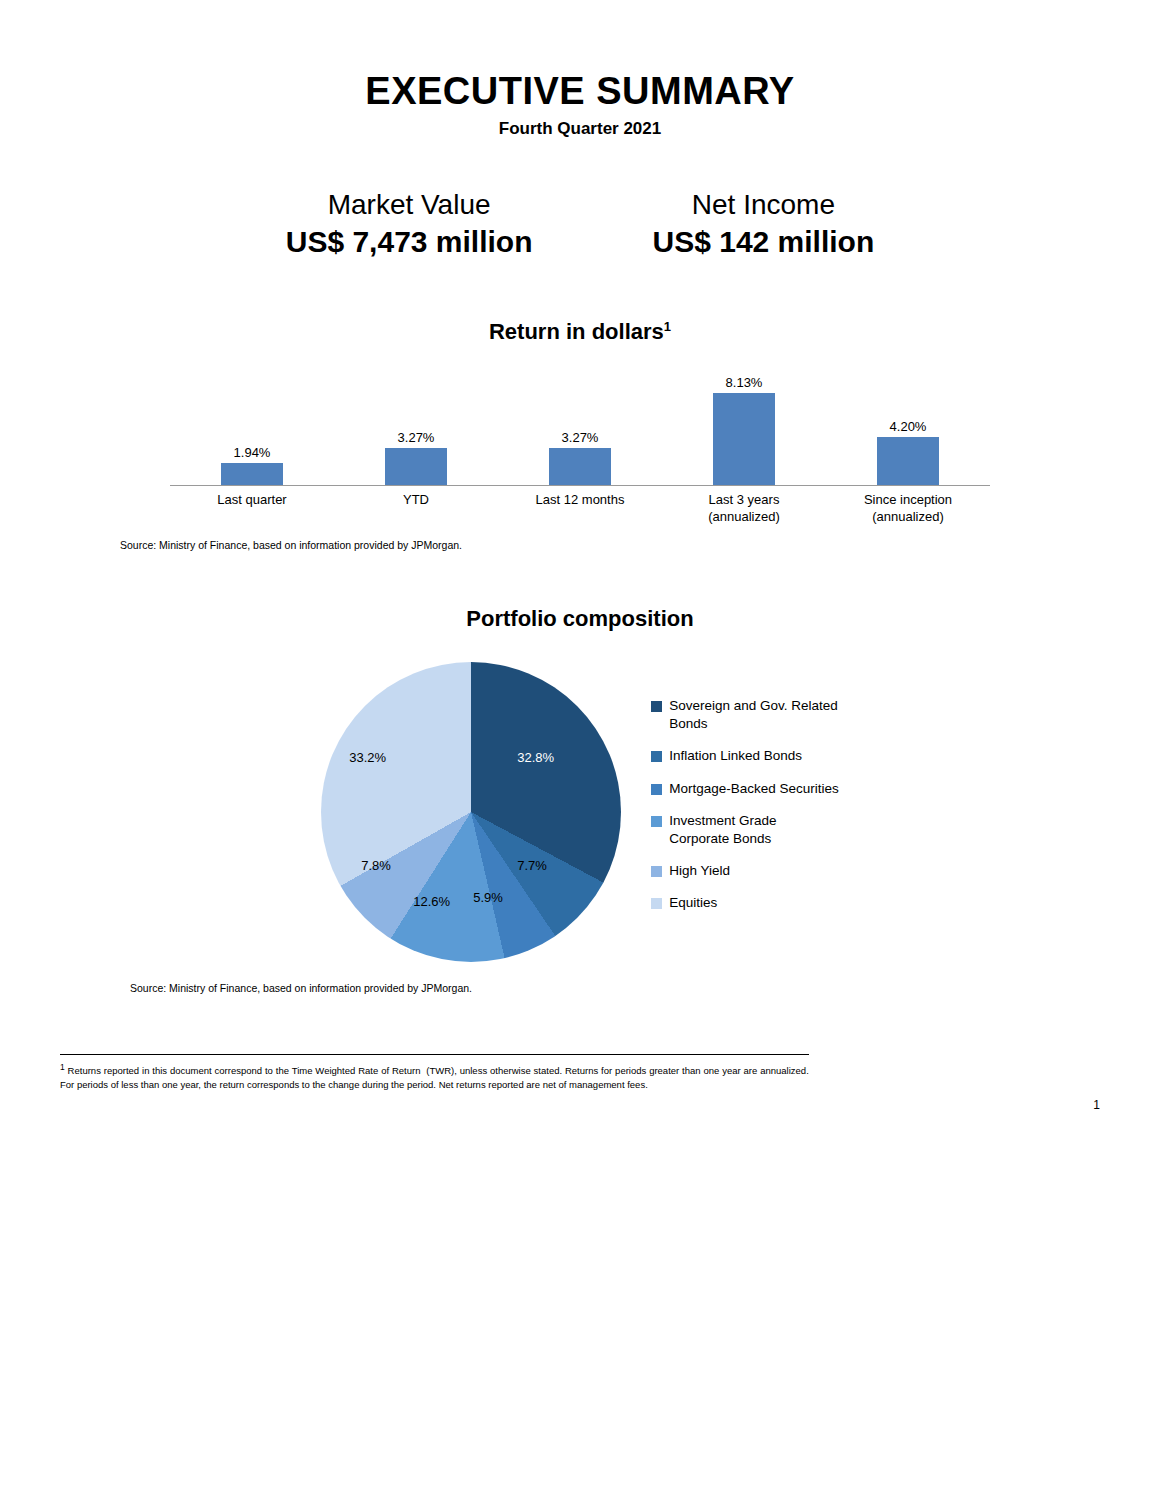EXECUTIVE SUMMARY
Fourth Quarter 2021
Market Value
US$ 7,473 million
Net Income
US$ 142 million
Return in dollars1
1.94%
3.27%
3.27%
8.13%
4.20%
Last quarter
YTD
Last 12 months
Last 3 years
(annualized)
Since inception
(annualized)
Source: Ministry of Finance, based on information provided by JPMorgan.
Portfolio composition
32.8%
7.7%
5.9%
12.6%
7.8%
33.2%
Sovereign and Gov. Related
Bonds
Inflation Linked Bonds
Mortgage-Backed Securities
Investment Grade
Corporate Bonds
High Yield
Equities
Source: Ministry of Finance, based on information provided by JPMorgan.
1 Returns reported in this document correspond to the Time Weighted Rate of Return (TWR), unless otherwise stated. Returns for periods greater than one year are annualized. For periods of less than one year, the return corresponds to the change during the period. Net returns reported are net of management fees.
1